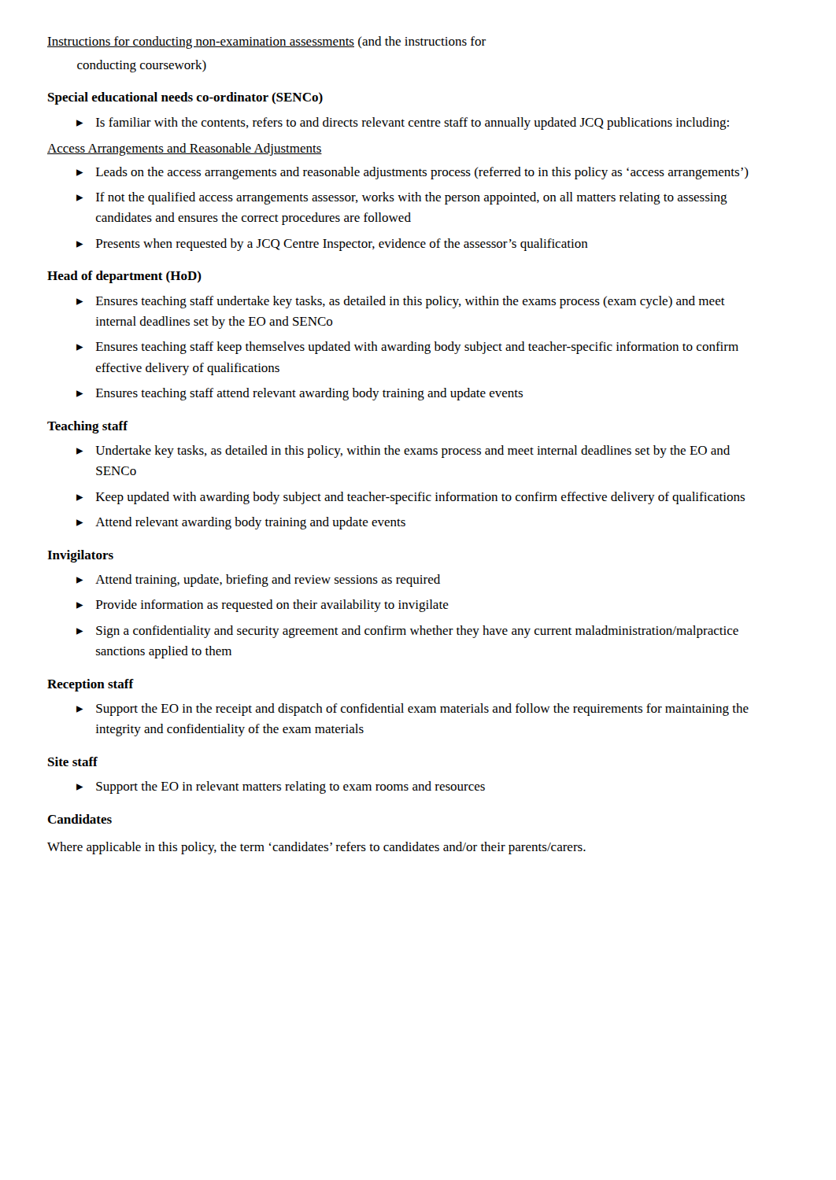Instructions for conducting non-examination assessments (and the instructions for
conducting coursework)
Special educational needs co-ordinator (SENCo)
Is familiar with the contents, refers to and directs relevant centre staff to annually updated JCQ publications including:
Access Arrangements and Reasonable Adjustments
Leads on the access arrangements and reasonable adjustments process (referred to in this policy as ‘access arrangements’)
If not the qualified access arrangements assessor, works with the person appointed, on all matters relating to assessing candidates and ensures the correct procedures are followed
Presents when requested by a JCQ Centre Inspector, evidence of the assessor’s qualification
Head of department (HoD)
Ensures teaching staff undertake key tasks, as detailed in this policy, within the exams process (exam cycle) and meet internal deadlines set by the EO and SENCo
Ensures teaching staff keep themselves updated with awarding body subject and teacher-specific information to confirm effective delivery of qualifications
Ensures teaching staff attend relevant awarding body training and update events
Teaching staff
Undertake key tasks, as detailed in this policy, within the exams process and meet internal deadlines set by the EO and SENCo
Keep updated with awarding body subject and teacher-specific information to confirm effective delivery of qualifications
Attend relevant awarding body training and update events
Invigilators
Attend training, update, briefing and review sessions as required
Provide information as requested on their availability to invigilate
Sign a confidentiality and security agreement and confirm whether they have any current maladministration/malpractice sanctions applied to them
Reception staff
Support the EO in the receipt and dispatch of confidential exam materials and follow the requirements for maintaining the integrity and confidentiality of the exam materials
Site staff
Support the EO in relevant matters relating to exam rooms and resources
Candidates
Where applicable in this policy, the term ‘candidates’ refers to candidates and/or their parents/carers.